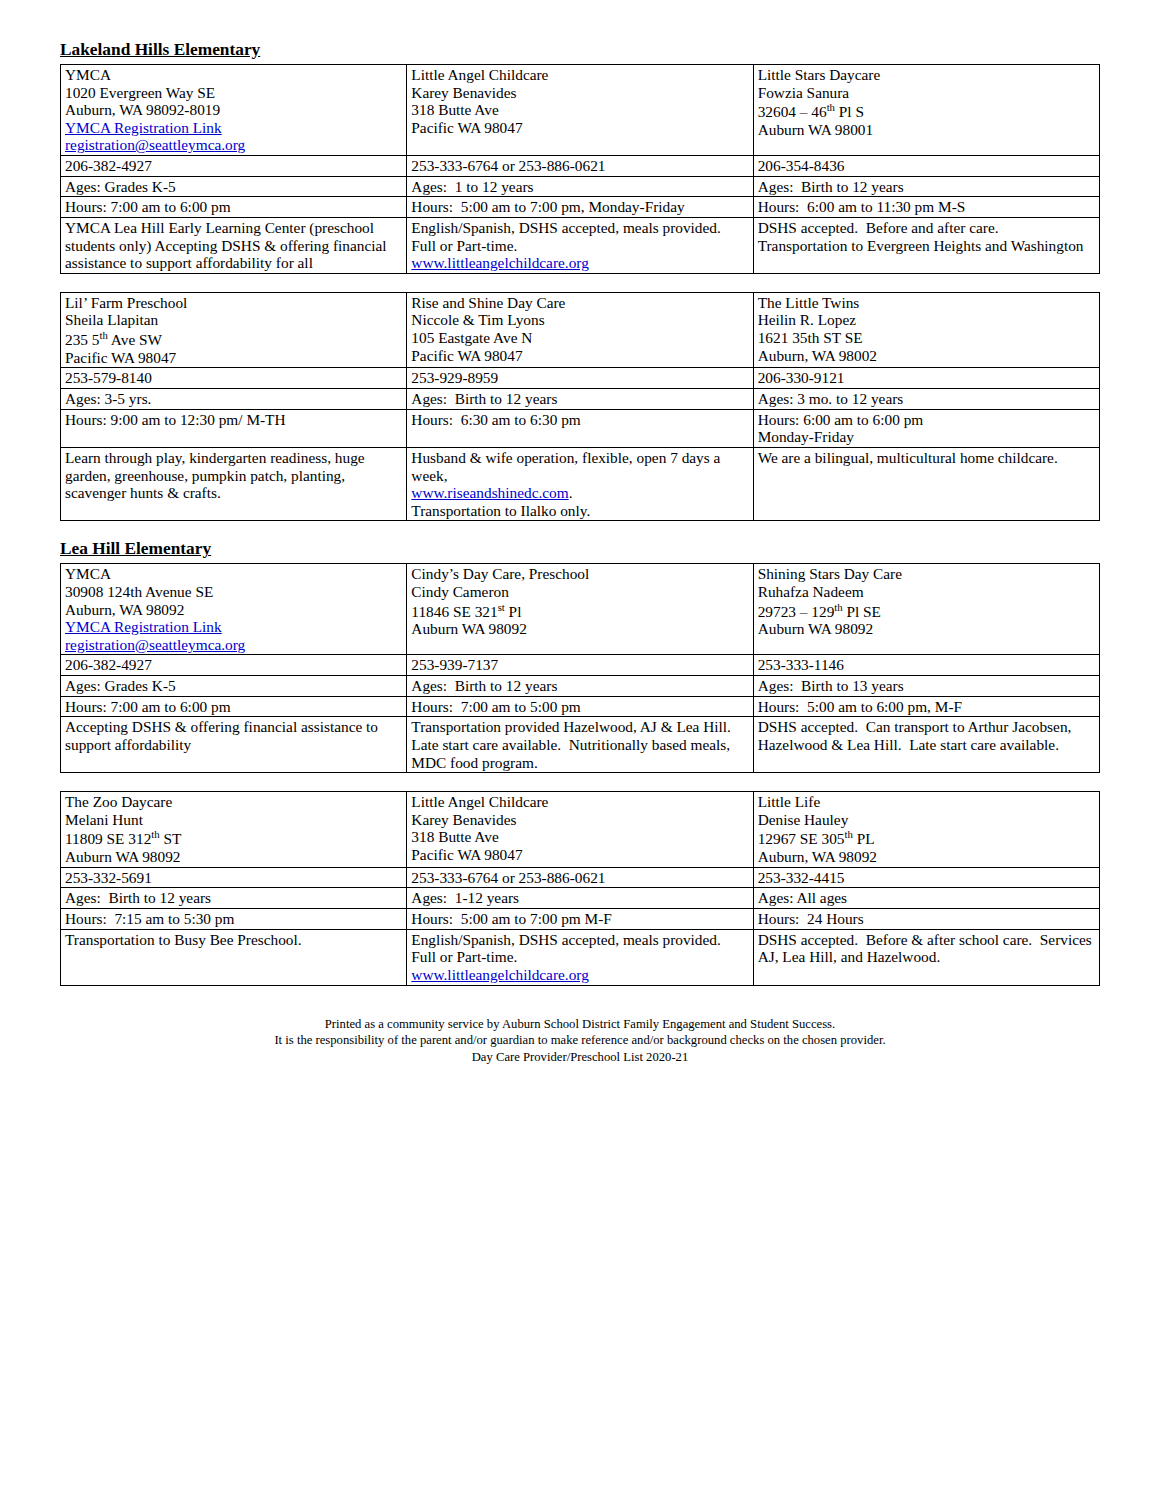Lakeland Hills Elementary
| YMCA 1020 Evergreen Way SE Auburn, WA 98092-8019 YMCA Registration Link registration@seattleymca.org | Little Angel Childcare Karey Benavides 318 Butte Ave Pacific WA 98047 | Little Stars Daycare Fowzia Sanura 32604 – 46 th Pl S Auburn WA 98001 |
| 206-382-4927 | 253-333-6764 or 253-886-0621 | 206-354-8436 |
| Ages: Grades K-5 | Ages: 1 to 12 years | Ages: Birth to 12 years |
| Hours: 7:00 am to 6:00 pm | Hours: 5:00 am to 7:00 pm, Monday-Friday | Hours: 6:00 am to 11:30 pm M-S |
| YMCA Lea Hill Early Learning Center (preschool students only) Accepting DSHS & offering financial assistance to support affordability for all | English/Spanish, DSHS accepted, meals provided. Full or Part-time. www.littleangelchildcare.org | DSHS accepted. Before and after care. Transportation to Evergreen Heights and Washington |
| Lil’ Farm Preschool Sheila Llapitan 235 5 th Ave SW Pacific WA 98047 | Rise and Shine Day Care Niccole & Tim Lyons 105 Eastgate Ave N Pacific WA 98047 | The Little Twins Heilin R. Lopez 1621 35th ST SE Auburn, WA 98002 |
| 253-579-8140 | 253-929-8959 | 206-330-9121 |
| Ages: 3-5 yrs. | Ages: Birth to 12 years | Ages: 3 mo. to 12 years |
| Hours: 9:00 am to 12:30 pm/ M-TH | Hours: 6:30 am to 6:30 pm | Hours: 6:00 am to 6:00 pm Monday-Friday |
| Learn through play, kindergarten readiness, huge garden, greenhouse, pumpkin patch, planting, scavenger hunts & crafts. | Husband & wife operation, flexible, open 7 days a week, www.riseandshinedc.com . Transportation to Ilalko only. | We are a bilingual, multicultural home childcare. |
Lea Hill Elementary
| YMCA 30908 124th Avenue SE Auburn, WA 98092 YMCA Registration Link registration@seattleymca.org | Cindy’s Day Care, Preschool Cindy Cameron 11846 SE 321 st Pl Auburn WA 98092 | Shining Stars Day Care Ruhafza Nadeem 29723 – 129 th Pl SE Auburn WA 98092 |
| 206-382-4927 | 253-939-7137 | 253-333-1146 |
| Ages: Grades K-5 | Ages: Birth to 12 years | Ages: Birth to 13 years |
| Hours: 7:00 am to 6:00 pm | Hours: 7:00 am to 5:00 pm | Hours: 5:00 am to 6:00 pm, M-F |
| Accepting DSHS & offering financial assistance to support affordability | Transportation provided Hazelwood, AJ & Lea Hill. Late start care available. Nutritionally based meals, MDC food program. | DSHS accepted. Can transport to Arthur Jacobsen, Hazelwood & Lea Hill. Late start care available. |
| The Zoo Daycare Melani Hunt 11809 SE 312 th ST Auburn WA 98092 | Little Angel Childcare Karey Benavides 318 Butte Ave Pacific WA 98047 | Little Life Denise Hauley 12967 SE 305 th PL Auburn, WA 98092 |
| 253-332-5691 | 253-333-6764 or 253-886-0621 | 253-332-4415 |
| Ages: Birth to 12 years | Ages: 1-12 years | Ages: All ages |
| Hours: 7:15 am to 5:30 pm | Hours: 5:00 am to 7:00 pm M-F | Hours: 24 Hours |
| Transportation to Busy Bee Preschool. | English/Spanish, DSHS accepted, meals provided. Full or Part-time. www.littleangelchildcare.org | DSHS accepted. Before & after school care. Services AJ, Lea Hill, and Hazelwood. |
Printed as a community service by Auburn School District Family Engagement and Student Success.
It is the responsibility of the parent and/or guardian to make reference and/or background checks on the chosen provider.
Day Care Provider/Preschool List 2020-21